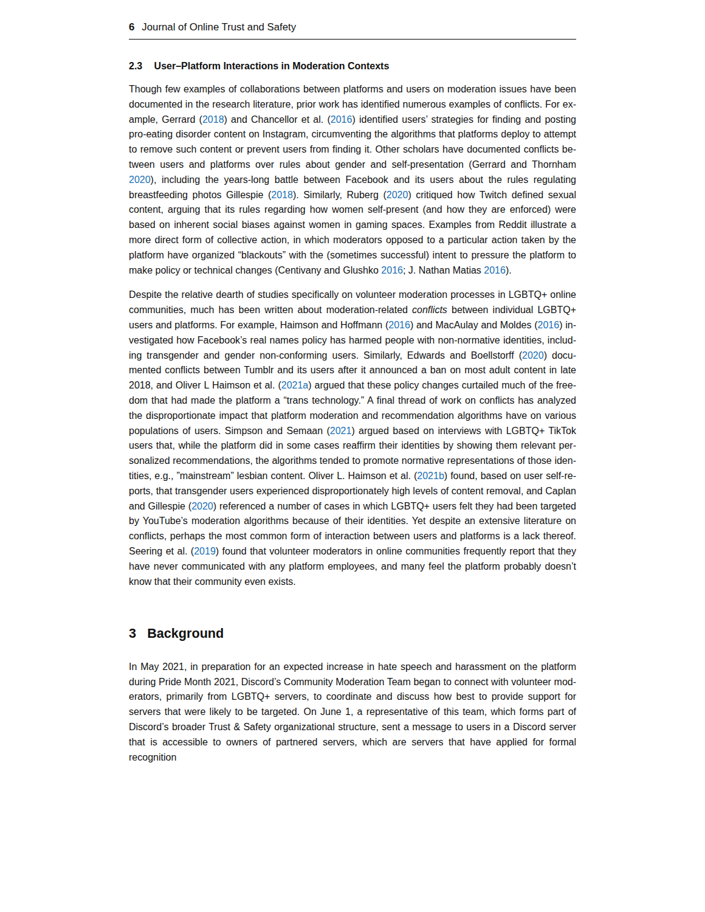6 Journal of Online Trust and Safety
2.3 User–Platform Interactions in Moderation Contexts
Though few examples of collaborations between platforms and users on moderation issues have been documented in the research literature, prior work has identified numerous examples of conflicts. For example, Gerrard (2018) and Chancellor et al. (2016) identified users’ strategies for finding and posting pro-eating disorder content on Instagram, circumventing the algorithms that platforms deploy to attempt to remove such content or prevent users from finding it. Other scholars have documented conflicts between users and platforms over rules about gender and self-presentation (Gerrard and Thornham 2020), including the years-long battle between Facebook and its users about the rules regulating breastfeeding photos Gillespie (2018). Similarly, Ruberg (2020) critiqued how Twitch defined sexual content, arguing that its rules regarding how women self-present (and how they are enforced) were based on inherent social biases against women in gaming spaces. Examples from Reddit illustrate a more direct form of collective action, in which moderators opposed to a particular action taken by the platform have organized “blackouts” with the (sometimes successful) intent to pressure the platform to make policy or technical changes (Centivany and Glushko 2016; J. Nathan Matias 2016).
Despite the relative dearth of studies specifically on volunteer moderation processes in LGBTQ+ online communities, much has been written about moderation-related conflicts between individual LGBTQ+ users and platforms. For example, Haimson and Hoffmann (2016) and MacAulay and Moldes (2016) investigated how Facebook’s real names policy has harmed people with non-normative identities, including transgender and gender non-conforming users. Similarly, Edwards and Boellstorff (2020) documented conflicts between Tumblr and its users after it announced a ban on most adult content in late 2018, and Oliver L Haimson et al. (2021a) argued that these policy changes curtailed much of the freedom that had made the platform a “trans technology.” A final thread of work on conflicts has analyzed the disproportionate impact that platform moderation and recommendation algorithms have on various populations of users. Simpson and Semaan (2021) argued based on interviews with LGBTQ+ TikTok users that, while the platform did in some cases reaffirm their identities by showing them relevant personalized recommendations, the algorithms tended to promote normative representations of those identities, e.g., ”mainstream” lesbian content. Oliver L. Haimson et al. (2021b) found, based on user self-reports, that transgender users experienced disproportionately high levels of content removal, and Caplan and Gillespie (2020) referenced a number of cases in which LGBTQ+ users felt they had been targeted by YouTube’s moderation algorithms because of their identities. Yet despite an extensive literature on conflicts, perhaps the most common form of interaction between users and platforms is a lack thereof. Seering et al. (2019) found that volunteer moderators in online communities frequently report that they have never communicated with any platform employees, and many feel the platform probably doesn’t know that their community even exists.
3 Background
In May 2021, in preparation for an expected increase in hate speech and harassment on the platform during Pride Month 2021, Discord’s Community Moderation Team began to connect with volunteer moderators, primarily from LGBTQ+ servers, to coordinate and discuss how best to provide support for servers that were likely to be targeted. On June 1, a representative of this team, which forms part of Discord’s broader Trust & Safety organizational structure, sent a message to users in a Discord server that is accessible to owners of partnered servers, which are servers that have applied for formal recognition